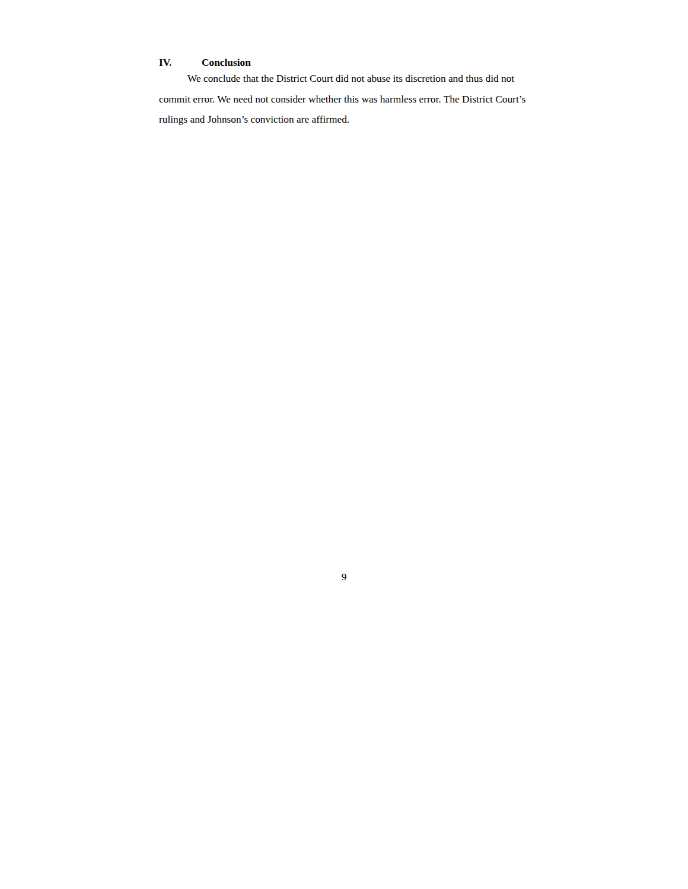IV. Conclusion
We conclude that the District Court did not abuse its discretion and thus did not commit error. We need not consider whether this was harmless error. The District Court’s rulings and Johnson’s conviction are affirmed.
9